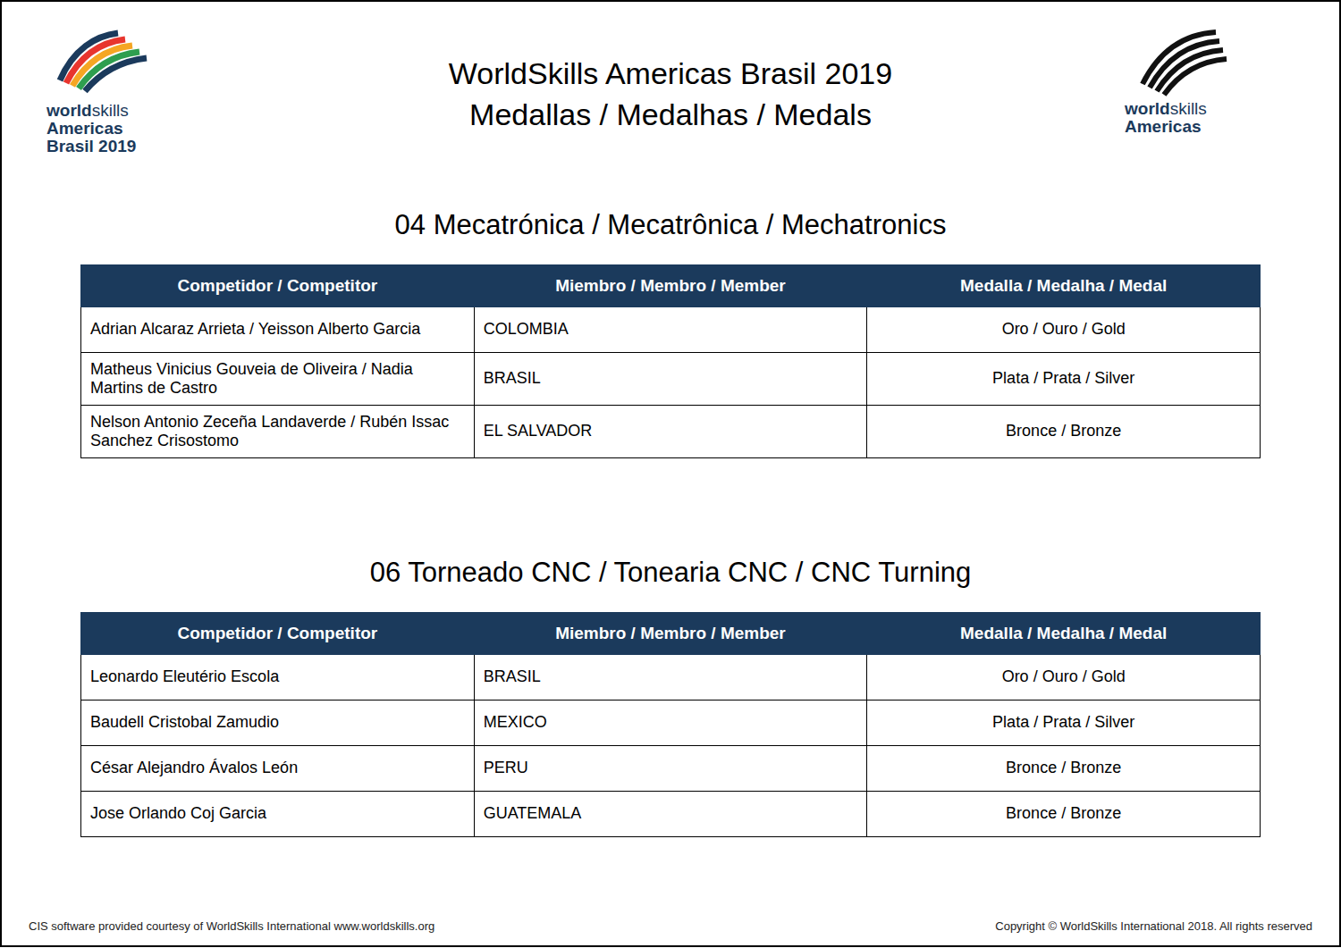worldskills
Americas
Brasil 2019
WorldSkills Americas Brasil 2019
Medallas / Medalhas / Medals
worldskills
Americas
04 Mecatrónica / Mecatrônica / Mechatronics
| Competidor / Competitor | Miembro / Membro / Member | Medalla / Medalha / Medal |
| --- | --- | --- |
| Adrian Alcaraz Arrieta / Yeisson Alberto Garcia | COLOMBIA | Oro / Ouro / Gold |
| Matheus Vinicius Gouveia de Oliveira / Nadia Martins de Castro | BRASIL | Plata / Prata / Silver |
| Nelson Antonio Zeceña Landaverde / Rubén Issac Sanchez Crisostomo | EL SALVADOR | Bronce / Bronze |
06 Torneado CNC / Tonearia CNC / CNC Turning
| Competidor / Competitor | Miembro / Membro / Member | Medalla / Medalha / Medal |
| --- | --- | --- |
| Leonardo Eleutério Escola | BRASIL | Oro / Ouro / Gold |
| Baudell Cristobal Zamudio | MEXICO | Plata / Prata / Silver |
| César Alejandro Ávalos León | PERU | Bronce / Bronze |
| Jose Orlando Coj Garcia | GUATEMALA | Bronce / Bronze |
CIS software provided courtesy of WorldSkills International www.worldskills.org
Copyright © WorldSkills International 2018. All rights reserved